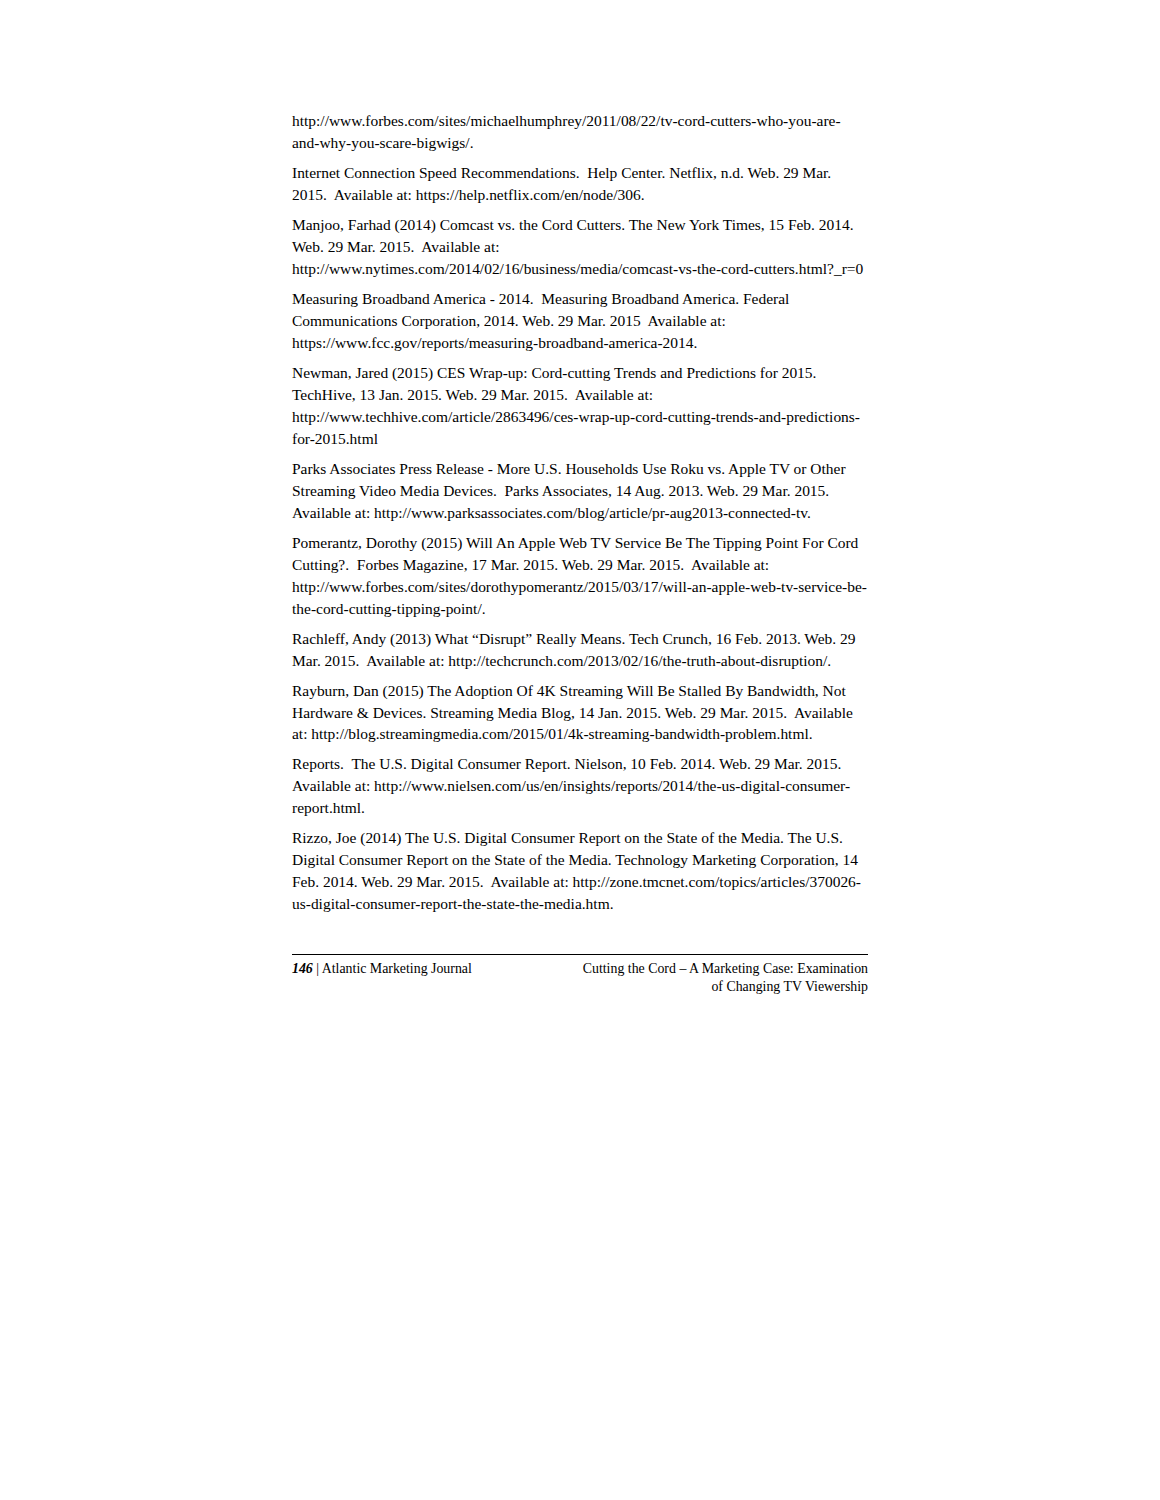http://www.forbes.com/sites/michaelhumphrey/2011/08/22/tv-cord-cutters-who-you-are-and-why-you-scare-bigwigs/.
Internet Connection Speed Recommendations. Help Center. Netflix, n.d. Web. 29 Mar. 2015. Available at: https://help.netflix.com/en/node/306.
Manjoo, Farhad (2014) Comcast vs. the Cord Cutters. The New York Times, 15 Feb. 2014. Web. 29 Mar. 2015. Available at: http://www.nytimes.com/2014/02/16/business/media/comcast-vs-the-cord-cutters.html?_r=0
Measuring Broadband America - 2014. Measuring Broadband America. Federal Communications Corporation, 2014. Web. 29 Mar. 2015 Available at: https://www.fcc.gov/reports/measuring-broadband-america-2014.
Newman, Jared (2015) CES Wrap-up: Cord-cutting Trends and Predictions for 2015. TechHive, 13 Jan. 2015. Web. 29 Mar. 2015. Available at: http://www.techhive.com/article/2863496/ces-wrap-up-cord-cutting-trends-and-predictions-for-2015.html
Parks Associates Press Release - More U.S. Households Use Roku vs. Apple TV or Other Streaming Video Media Devices. Parks Associates, 14 Aug. 2013. Web. 29 Mar. 2015. Available at: http://www.parksassociates.com/blog/article/pr-aug2013-connected-tv.
Pomerantz, Dorothy (2015) Will An Apple Web TV Service Be The Tipping Point For Cord Cutting?. Forbes Magazine, 17 Mar. 2015. Web. 29 Mar. 2015. Available at: http://www.forbes.com/sites/dorothypomerantz/2015/03/17/will-an-apple-web-tv-service-be-the-cord-cutting-tipping-point/.
Rachleff, Andy (2013) What “Disrupt” Really Means. Tech Crunch, 16 Feb. 2013. Web. 29 Mar. 2015. Available at: http://techcrunch.com/2013/02/16/the-truth-about-disruption/.
Rayburn, Dan (2015) The Adoption Of 4K Streaming Will Be Stalled By Bandwidth, Not Hardware & Devices. Streaming Media Blog, 14 Jan. 2015. Web. 29 Mar. 2015. Available at: http://blog.streamingmedia.com/2015/01/4k-streaming-bandwidth-problem.html.
Reports. The U.S. Digital Consumer Report. Nielson, 10 Feb. 2014. Web. 29 Mar. 2015. Available at: http://www.nielsen.com/us/en/insights/reports/2014/the-us-digital-consumer-report.html.
Rizzo, Joe (2014) The U.S. Digital Consumer Report on the State of the Media. The U.S. Digital Consumer Report on the State of the Media. Technology Marketing Corporation, 14 Feb. 2014. Web. 29 Mar. 2015. Available at: http://zone.tmcnet.com/topics/articles/370026-us-digital-consumer-report-the-state-the-media.htm.
146 | Atlantic Marketing Journal
Cutting the Cord – A Marketing Case: Examination
of Changing TV Viewership